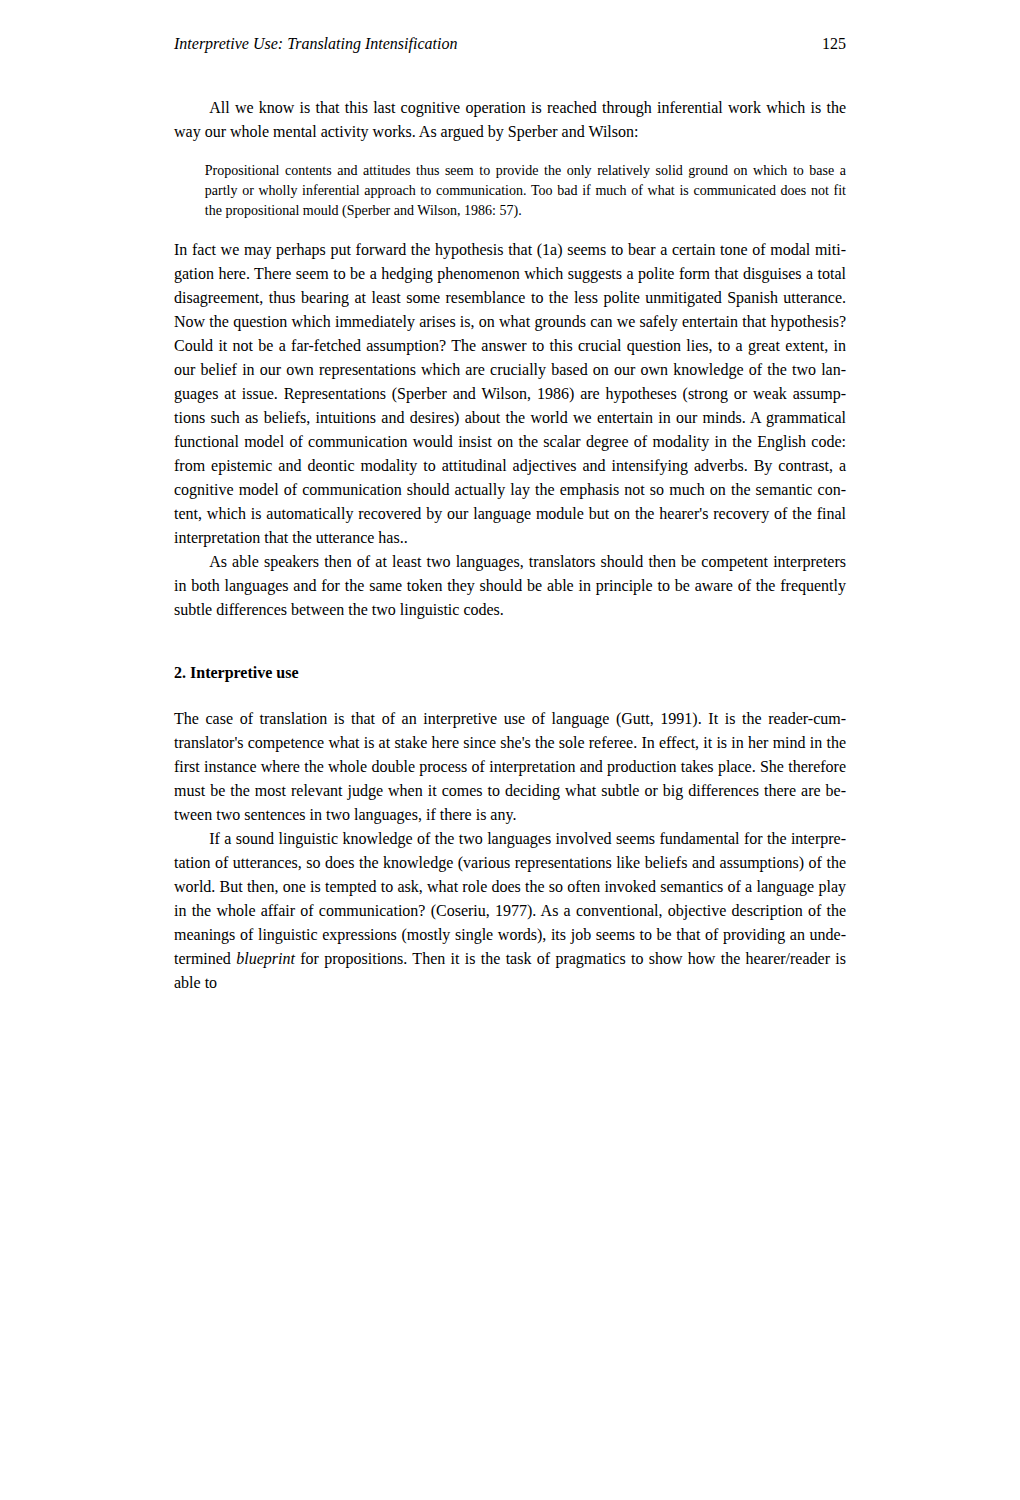Interpretive Use: Translating Intensification 125
All we know is that this last cognitive operation is reached through inferential work which is the way our whole mental activity works. As argued by Sperber and Wilson:
Propositional contents and attitudes thus seem to provide the only relatively solid ground on which to base a partly or wholly inferential approach to communication. Too bad if much of what is communicated does not fit the propositional mould (Sperber and Wilson, 1986: 57).
In fact we may perhaps put forward the hypothesis that (1a) seems to bear a certain tone of modal mitigation here. There seem to be a hedging phenomenon which suggests a polite form that disguises a total disagreement, thus bearing at least some resemblance to the less polite unmitigated Spanish utterance. Now the question which immediately arises is, on what grounds can we safely entertain that hypothesis? Could it not be a far-fetched assumption? The answer to this crucial question lies, to a great extent, in our belief in our own representations which are crucially based on our own knowledge of the two languages at issue. Representations (Sperber and Wilson, 1986) are hypotheses (strong or weak assumptions such as beliefs, intuitions and desires) about the world we entertain in our minds. A grammatical functional model of communication would insist on the scalar degree of modality in the English code: from epistemic and deontic modality to attitudinal adjectives and intensifying adverbs. By contrast, a cognitive model of communication should actually lay the emphasis not so much on the semantic content, which is automatically recovered by our language module but on the hearer's recovery of the final interpretation that the utterance has..
As able speakers then of at least two languages, translators should then be competent interpreters in both languages and for the same token they should be able in principle to be aware of the frequently subtle differences between the two linguistic codes.
2. Interpretive use
The case of translation is that of an interpretive use of language (Gutt, 1991). It is the reader-cum-translator's competence what is at stake here since she's the sole referee. In effect, it is in her mind in the first instance where the whole double process of interpretation and production takes place. She therefore must be the most relevant judge when it comes to deciding what subtle or big differences there are between two sentences in two languages, if there is any.
If a sound linguistic knowledge of the two languages involved seems fundamental for the interpretation of utterances, so does the knowledge (various representations like beliefs and assumptions) of the world. But then, one is tempted to ask, what role does the so often invoked semantics of a language play in the whole affair of communication? (Coseriu, 1977). As a conventional, objective description of the meanings of linguistic expressions (mostly single words), its job seems to be that of providing an undetermined blueprint for propositions. Then it is the task of pragmatics to show how the hearer/reader is able to